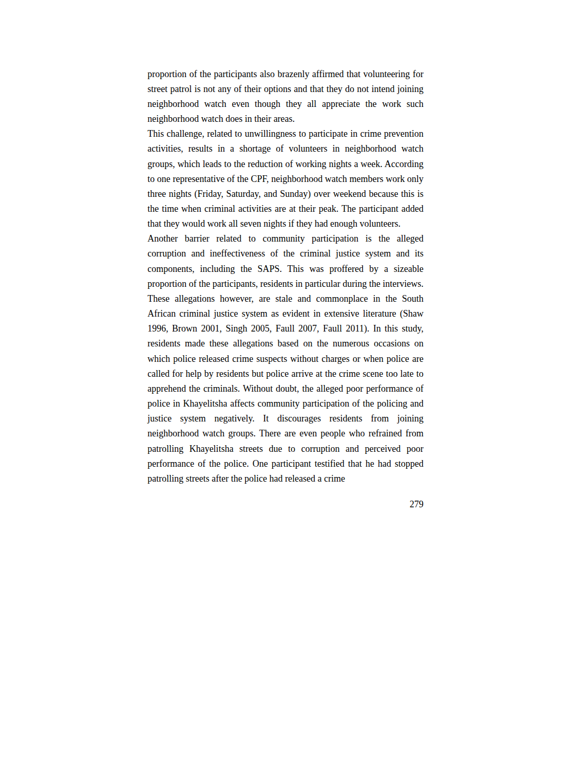proportion of the participants also brazenly affirmed that volunteering for street patrol is not any of their options and that they do not intend joining neighborhood watch even though they all appreciate the work such neighborhood watch does in their areas.
This challenge, related to unwillingness to participate in crime prevention activities, results in a shortage of volunteers in neighborhood watch groups, which leads to the reduction of working nights a week. According to one representative of the CPF, neighborhood watch members work only three nights (Friday, Saturday, and Sunday) over weekend because this is the time when criminal activities are at their peak. The participant added that they would work all seven nights if they had enough volunteers.
Another barrier related to community participation is the alleged corruption and ineffectiveness of the criminal justice system and its components, including the SAPS. This was proffered by a sizeable proportion of the participants, residents in particular during the interviews. These allegations however, are stale and commonplace in the South African criminal justice system as evident in extensive literature (Shaw 1996, Brown 2001, Singh 2005, Faull 2007, Faull 2011). In this study, residents made these allegations based on the numerous occasions on which police released crime suspects without charges or when police are called for help by residents but police arrive at the crime scene too late to apprehend the criminals. Without doubt, the alleged poor performance of police in Khayelitsha affects community participation of the policing and justice system negatively. It discourages residents from joining neighborhood watch groups. There are even people who refrained from patrolling Khayelitsha streets due to corruption and perceived poor performance of the police. One participant testified that he had stopped patrolling streets after the police had released a crime
279